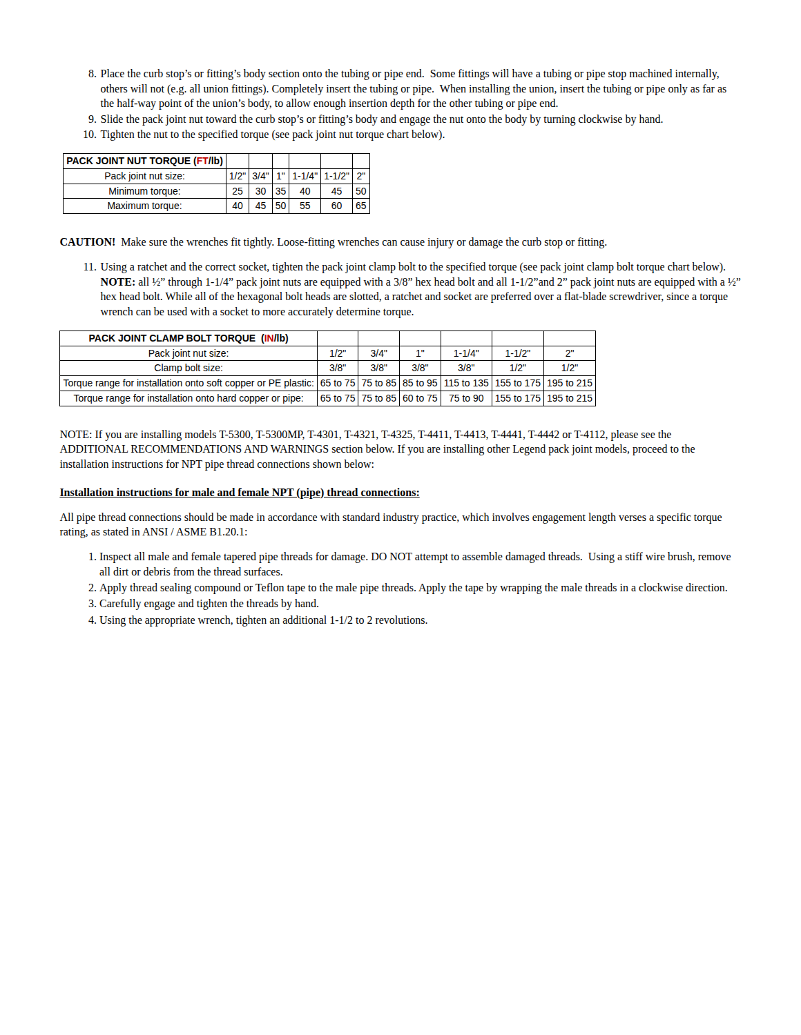Place the curb stop’s or fitting’s body section onto the tubing or pipe end. Some fittings will have a tubing or pipe stop machined internally, others will not (e.g. all union fittings). Completely insert the tubing or pipe. When installing the union, insert the tubing or pipe only as far as the half-way point of the union’s body, to allow enough insertion depth for the other tubing or pipe end.
Slide the pack joint nut toward the curb stop’s or fitting’s body and engage the nut onto the body by turning clockwise by hand.
Tighten the nut to the specified torque (see pack joint nut torque chart below).
| PACK JOINT NUT TORQUE ( FT /lb) | | | | | | |
| Pack joint nut size: | 1/2" | 3/4" | 1" | 1-1/4" | 1-1/2" | 2" |
| Minimum torque: | 25 | 30 | 35 | 40 | 45 | 50 |
| Maximum torque: | 40 | 45 | 50 | 55 | 60 | 65 |
CAUTION! Make sure the wrenches fit tightly. Loose-fitting wrenches can cause injury or damage the curb stop or fitting.
Using a ratchet and the correct socket, tighten the pack joint clamp bolt to the specified torque (see pack joint clamp bolt torque chart below). NOTE: all ½” through 1-1/4” pack joint nuts are equipped with a 3/8” hex head bolt and all 1-1/2”and 2” pack joint nuts are equipped with a ½” hex head bolt. While all of the hexagonal bolt heads are slotted, a ratchet and socket are preferred over a flat-blade screwdriver, since a torque wrench can be used with a socket to more accurately determine torque.
| PACK JOINT CLAMP BOLT TORQUE ( IN /lb) | | | | | | |
| Pack joint nut size: | 1/2" | 3/4" | 1" | 1-1/4" | 1-1/2" | 2" |
| Clamp bolt size: | 3/8" | 3/8" | 3/8" | 3/8" | 1/2" | 1/2" |
| Torque range for installation onto soft copper or PE plastic: | 65 to 75 | 75 to 85 | 85 to 95 | 115 to 135 | 155 to 175 | 195 to 215 |
| Torque range for installation onto hard copper or pipe: | 65 to 75 | 75 to 85 | 60 to 75 | 75 to 90 | 155 to 175 | 195 to 215 |
NOTE: If you are installing models T-5300, T-5300MP, T-4301, T-4321, T-4325, T-4411, T-4413, T-4441, T-4442 or T-4112, please see the ADDITIONAL RECOMMENDATIONS AND WARNINGS section below. If you are installing other Legend pack joint models, proceed to the installation instructions for NPT pipe thread connections shown below:
Installation instructions for male and female NPT (pipe) thread connections:
All pipe thread connections should be made in accordance with standard industry practice, which involves engagement length verses a specific torque rating, as stated in ANSI / ASME B1.20.1:
Inspect all male and female tapered pipe threads for damage. DO NOT attempt to assemble damaged threads. Using a stiff wire brush, remove all dirt or debris from the thread surfaces.
Apply thread sealing compound or Teflon tape to the male pipe threads. Apply the tape by wrapping the male threads in a clockwise direction.
Carefully engage and tighten the threads by hand.
Using the appropriate wrench, tighten an additional 1-1/2 to 2 revolutions.